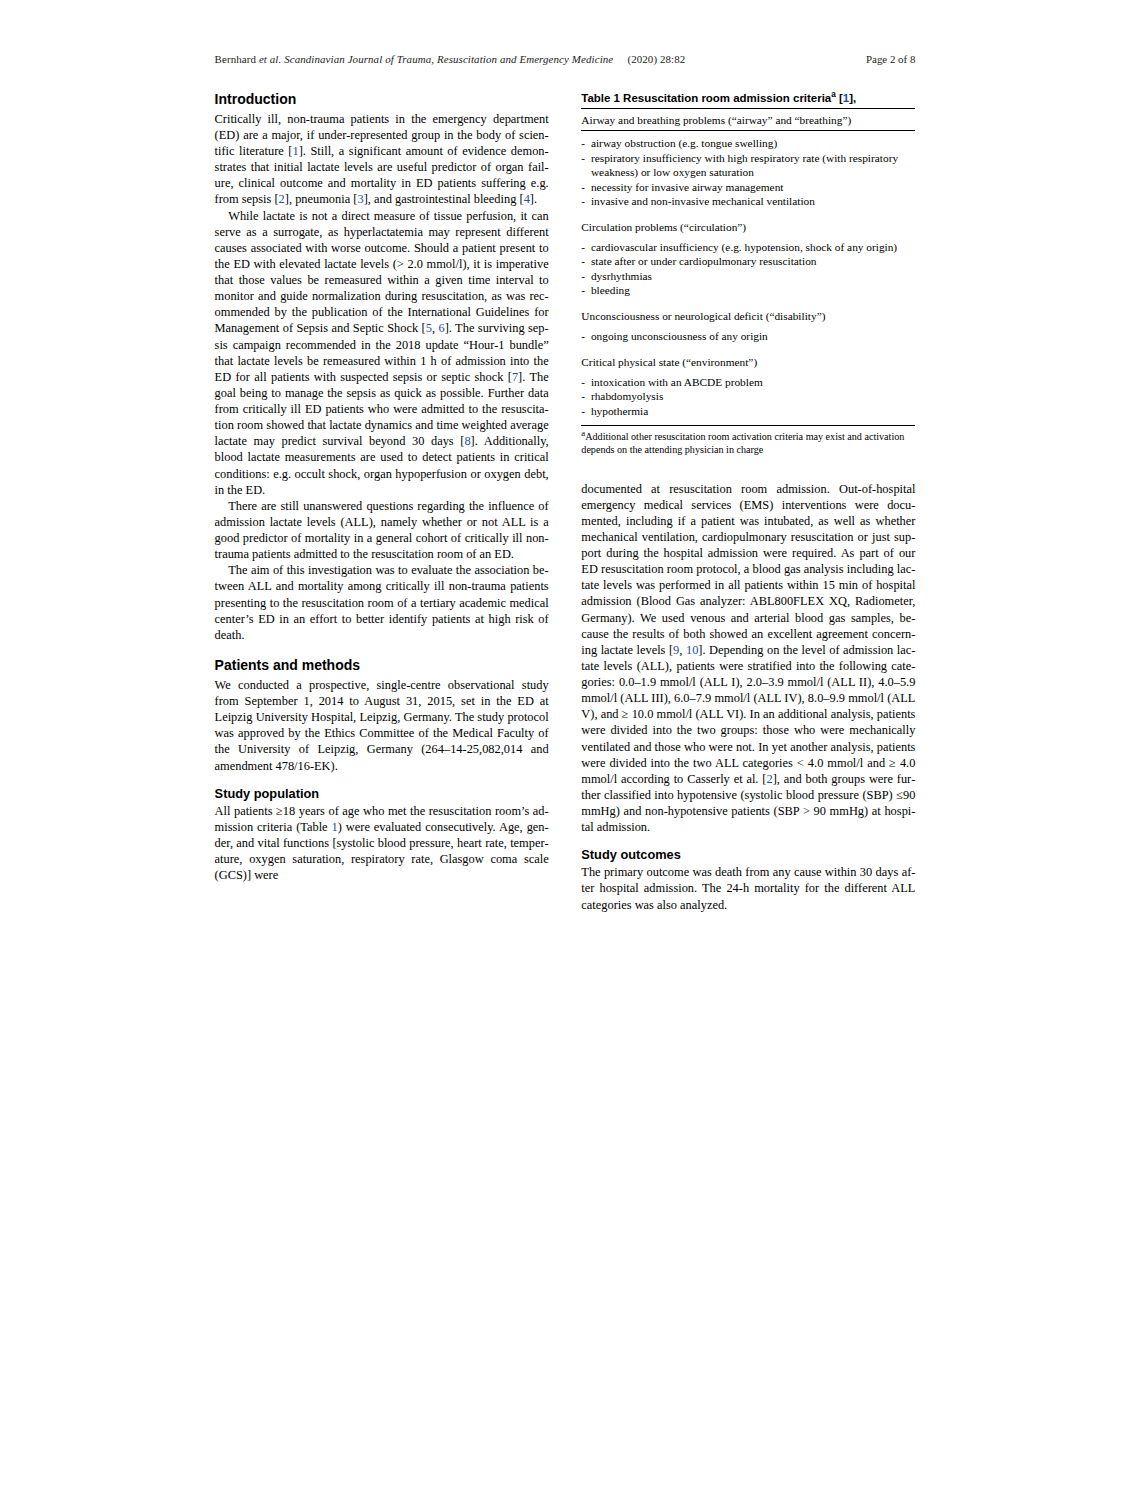Bernhard et al. Scandinavian Journal of Trauma, Resuscitation and Emergency Medicine (2020) 28:82
Page 2 of 8
Introduction
Critically ill, non-trauma patients in the emergency department (ED) are a major, if under-represented group in the body of scientific literature [1]. Still, a significant amount of evidence demonstrates that initial lactate levels are useful predictor of organ failure, clinical outcome and mortality in ED patients suffering e.g. from sepsis [2], pneumonia [3], and gastrointestinal bleeding [4].
While lactate is not a direct measure of tissue perfusion, it can serve as a surrogate, as hyperlactatemia may represent different causes associated with worse outcome. Should a patient present to the ED with elevated lactate levels (> 2.0 mmol/l), it is imperative that those values be remeasured within a given time interval to monitor and guide normalization during resuscitation, as was recommended by the publication of the International Guidelines for Management of Sepsis and Septic Shock [5, 6]. The surviving sepsis campaign recommended in the 2018 update “Hour-1 bundle” that lactate levels be remeasured within 1 h of admission into the ED for all patients with suspected sepsis or septic shock [7]. The goal being to manage the sepsis as quick as possible. Further data from critically ill ED patients who were admitted to the resuscitation room showed that lactate dynamics and time weighted average lactate may predict survival beyond 30 days [8]. Additionally, blood lactate measurements are used to detect patients in critical conditions: e.g. occult shock, organ hypoperfusion or oxygen debt, in the ED.
There are still unanswered questions regarding the influence of admission lactate levels (ALL), namely whether or not ALL is a good predictor of mortality in a general cohort of critically ill non-trauma patients admitted to the resuscitation room of an ED.
The aim of this investigation was to evaluate the association between ALL and mortality among critically ill non-trauma patients presenting to the resuscitation room of a tertiary academic medical center’s ED in an effort to better identify patients at high risk of death.
Patients and methods
We conducted a prospective, single-centre observational study from September 1, 2014 to August 31, 2015, set in the ED at Leipzig University Hospital, Leipzig, Germany. The study protocol was approved by the Ethics Committee of the Medical Faculty of the University of Leipzig, Germany (264–14-25,082,014 and amendment 478/16-EK).
Study population
All patients ≥18 years of age who met the resuscitation room’s admission criteria (Table 1) were evaluated consecutively. Age, gender, and vital functions [systolic blood pressure, heart rate, temperature, oxygen saturation, respiratory rate, Glasgow coma scale (GCS)] were
Table 1 Resuscitation room admission criteriaa [1],
| Airway and breathing problems (“airway” and “breathing”) |
| airway obstruction (e.g. tongue swelling) respiratory insufficiency with high respiratory rate (with respiratory weakness) or low oxygen saturation necessity for invasive airway management invasive and non-invasive mechanical ventilation |
| Circulation problems (“circulation”) |
| cardiovascular insufficiency (e.g. hypotension, shock of any origin) state after or under cardiopulmonary resuscitation dysrhythmias bleeding |
| Unconsciousness or neurological deficit (“disability”) |
| ongoing unconsciousness of any origin |
| Critical physical state (“environment”) |
| intoxication with an ABCDE problem rhabdomyolysis hypothermia |
aAdditional other resuscitation room activation criteria may exist and activation depends on the attending physician in charge
documented at resuscitation room admission. Out-of-hospital emergency medical services (EMS) interventions were documented, including if a patient was intubated, as well as whether mechanical ventilation, cardiopulmonary resuscitation or just support during the hospital admission were required. As part of our ED resuscitation room protocol, a blood gas analysis including lactate levels was performed in all patients within 15 min of hospital admission (Blood Gas analyzer: ABL800FLEX XQ, Radiometer, Germany). We used venous and arterial blood gas samples, because the results of both showed an excellent agreement concerning lactate levels [9, 10]. Depending on the level of admission lactate levels (ALL), patients were stratified into the following categories: 0.0–1.9 mmol/l (ALL I), 2.0–3.9 mmol/l (ALL II), 4.0–5.9 mmol/l (ALL III), 6.0–7.9 mmol/l (ALL IV), 8.0–9.9 mmol/l (ALL V), and ≥ 10.0 mmol/l (ALL VI). In an additional analysis, patients were divided into the two groups: those who were mechanically ventilated and those who were not. In yet another analysis, patients were divided into the two ALL categories < 4.0 mmol/l and ≥ 4.0 mmol/l according to Casserly et al. [2], and both groups were further classified into hypotensive (systolic blood pressure (SBP) ≤90 mmHg) and non-hypotensive patients (SBP > 90 mmHg) at hospital admission.
Study outcomes
The primary outcome was death from any cause within 30 days after hospital admission. The 24-h mortality for the different ALL categories was also analyzed.